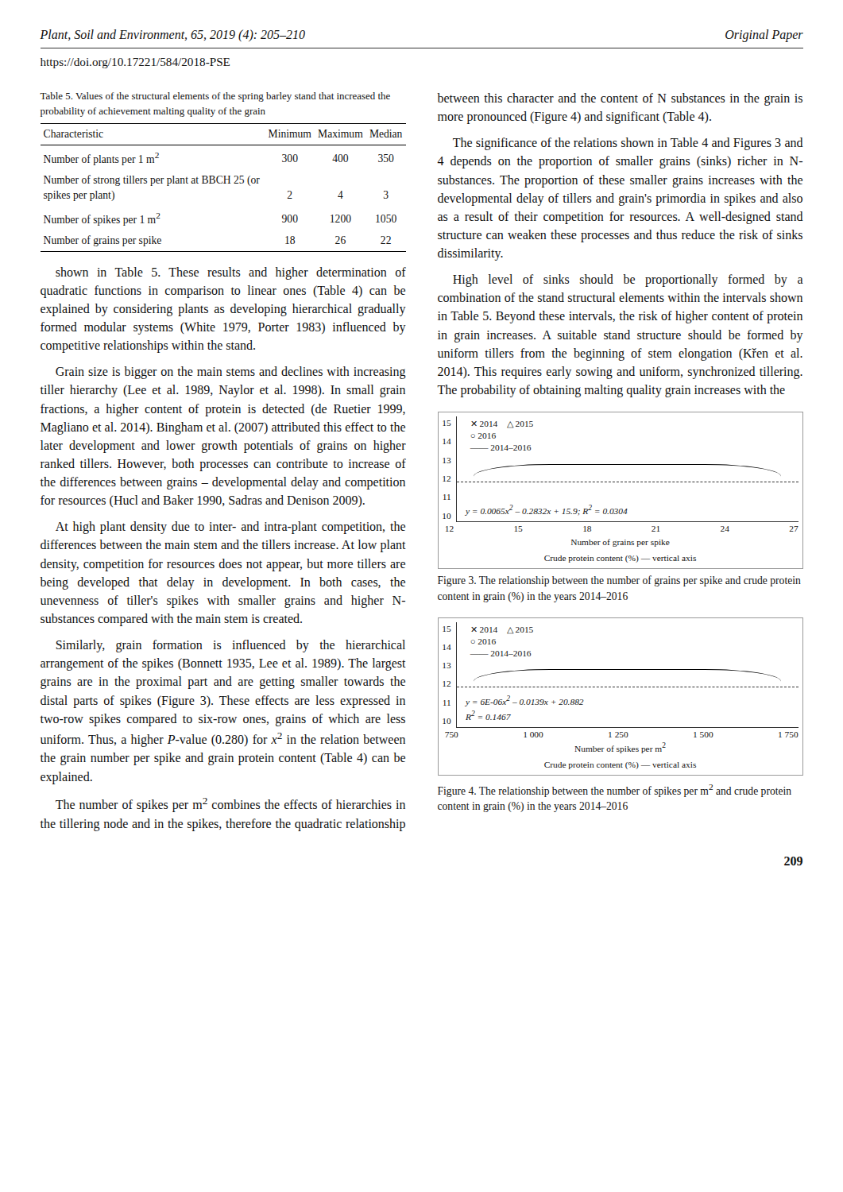Plant, Soil and Environment, 65, 2019 (4): 205–210
Original Paper
https://doi.org/10.17221/584/2018-PSE
Table 5. Values of the structural elements of the spring barley stand that increased the probability of achievement malting quality of the grain
| Characteristic | Minimum | Maximum | Median |
| --- | --- | --- | --- |
| Number of plants per 1 m 2 | 300 | 400 | 350 |
| Number of strong tillers per plant at BBCH 25 (or spikes per plant) | 2 | 4 | 3 |
| Number of spikes per 1 m 2 | 900 | 1200 | 1050 |
| Number of grains per spike | 18 | 26 | 22 |
shown in Table 5. These results and higher determination of quadratic functions in comparison to linear ones (Table 4) can be explained by considering plants as developing hierarchical gradually formed modular systems (White 1979, Porter 1983) influenced by competitive relationships within the stand.
Grain size is bigger on the main stems and declines with increasing tiller hierarchy (Lee et al. 1989, Naylor et al. 1998). In small grain fractions, a higher content of protein is detected (de Ruetier 1999, Magliano et al. 2014). Bingham et al. (2007) attributed this effect to the later development and lower growth potentials of grains on higher ranked tillers. However, both processes can contribute to increase of the differences between grains – developmental delay and competition for resources (Hucl and Baker 1990, Sadras and Denison 2009).
At high plant density due to inter- and intra-plant competition, the differences between the main stem and the tillers increase. At low plant density, competition for resources does not appear, but more tillers are being developed that delay in development. In both cases, the unevenness of tiller's spikes with smaller grains and higher N-substances compared with the main stem is created.
Similarly, grain formation is influenced by the hierarchical arrangement of the spikes (Bonnett 1935, Lee et al. 1989). The largest grains are in the proximal part and are getting smaller towards the distal parts of spikes (Figure 3). These effects are less expressed in two-row spikes compared to six-row ones, grains of which are less uniform. Thus, a higher P-value (0.280) for x2 in the relation between the grain number per spike and grain protein content (Table 4) can be explained.
The number of spikes per m2 combines the effects of hierarchies in the tillering node and in the spikes, therefore the quadratic relationship between this character and the content of N substances in the grain is more pronounced (Figure 4) and significant (Table 4).
The significance of the relations shown in Table 4 and Figures 3 and 4 depends on the proportion of smaller grains (sinks) richer in N-substances. The proportion of these smaller grains increases with the developmental delay of tillers and grain's primordia in spikes and also as a result of their competition for resources. A well-designed stand structure can weaken these processes and thus reduce the risk of sinks dissimilarity.
High level of sinks should be proportionally formed by a combination of the stand structural elements within the intervals shown in Table 5. Beyond these intervals, the risk of higher content of protein in grain increases. A suitable stand structure should be formed by uniform tillers from the beginning of stem elongation (Křen et al. 2014). This requires early sowing and uniform, synchronized tillering. The probability of obtaining malting quality grain increases with the
151413121110
✕ 2014 △ 2015
○ 2016
—— 2014–2016
y = 0.0065x2 – 0.2832x + 15.9; R2 = 0.0304
121518212427
Number of grains per spike
Crude protein content (%) — vertical axis
Figure 3. The relationship between the number of grains per spike and crude protein content in grain (%) in the years 2014–2016
151413121110
✕ 2014 △ 2015
○ 2016
—— 2014–2016
y = 6E-06x2 – 0.0139x + 20.882
R2 = 0.1467
7501 0001 2501 5001 750
Number of spikes per m2
Crude protein content (%) — vertical axis
Figure 4. The relationship between the number of spikes per m2 and crude protein content in grain (%) in the years 2014–2016
209